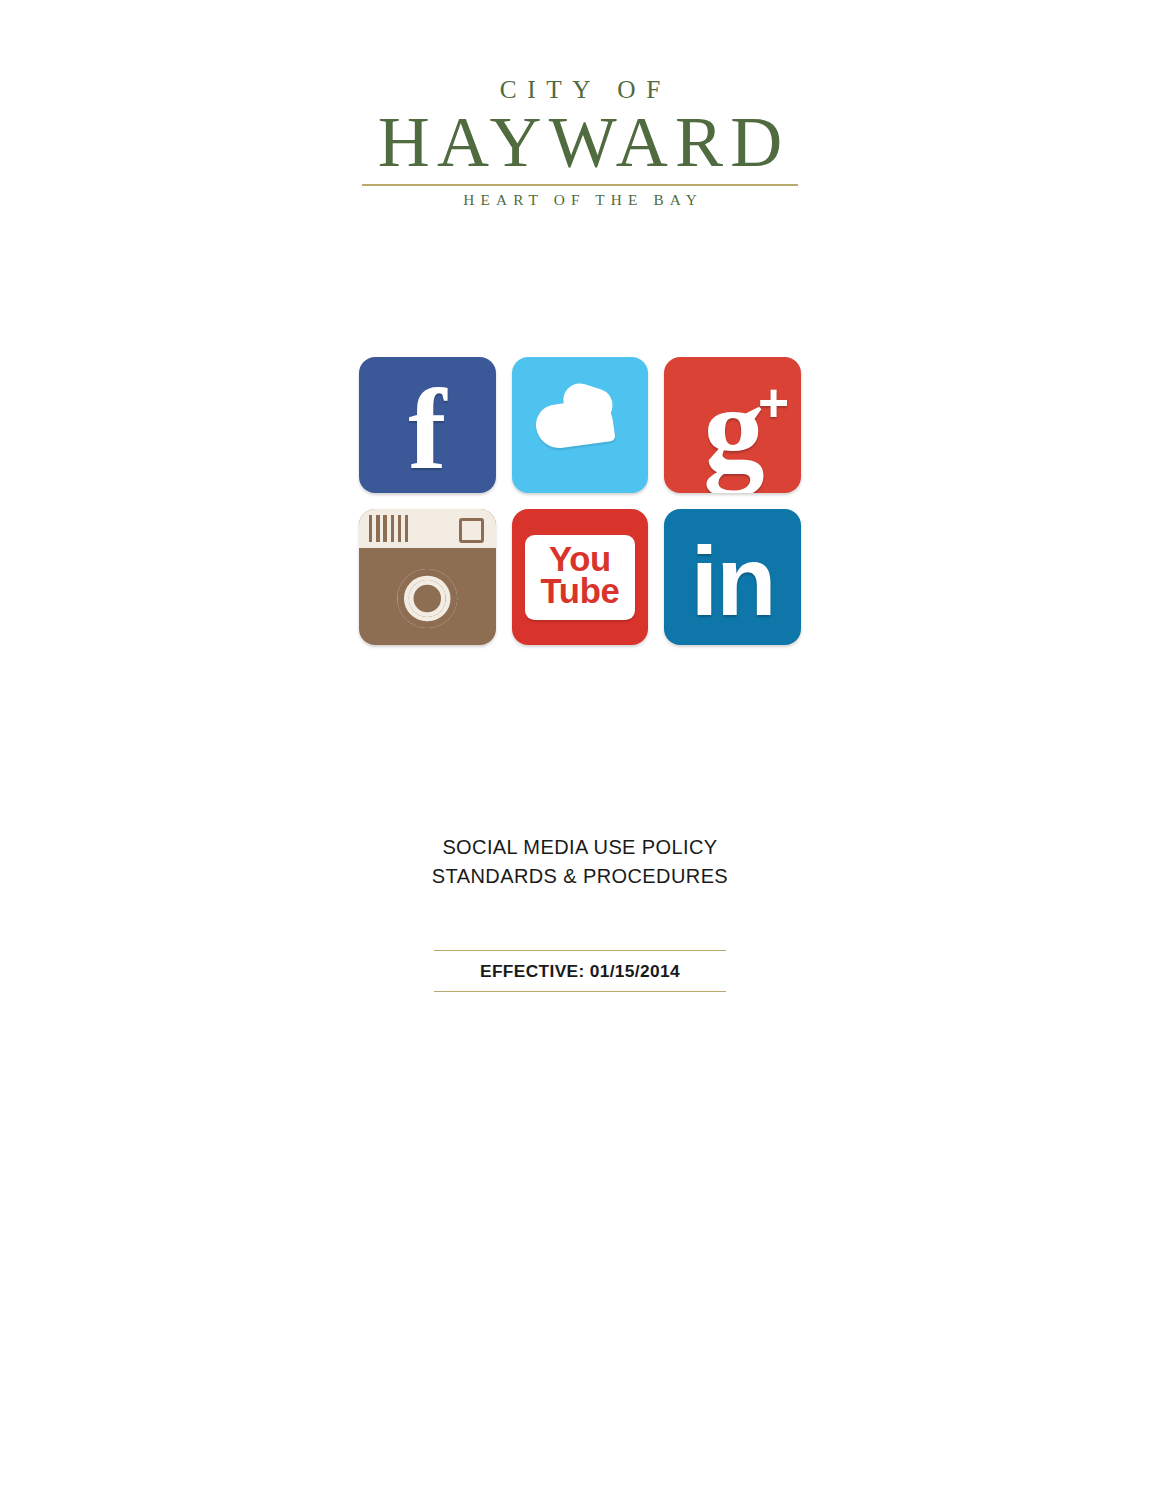City of
Hayward
Heart of the Bay
f
g+
You Tube
in
Social Media Use Policy
Standards & Procedures
Effective: 01/15/2014